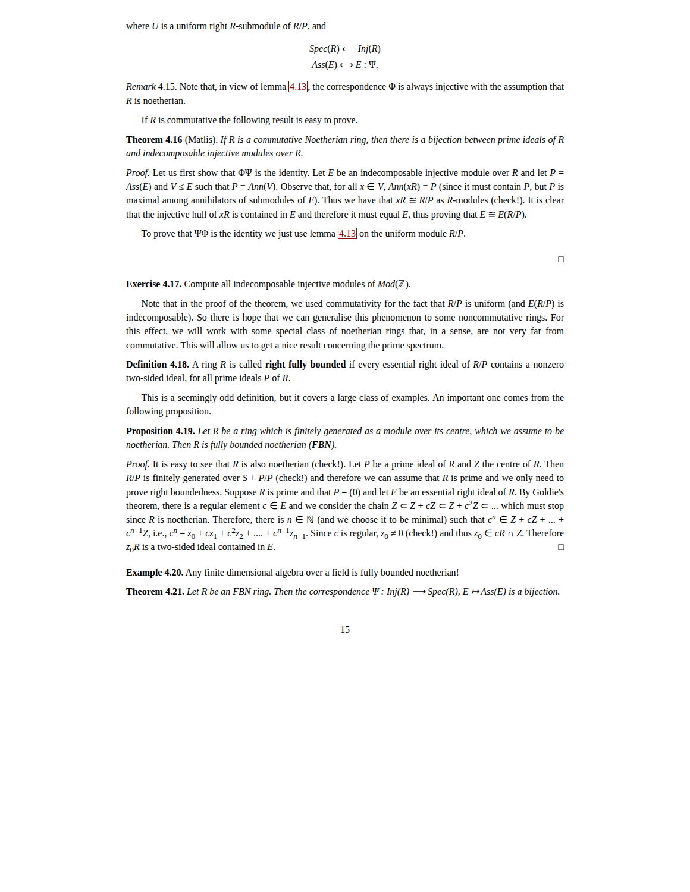where U is a uniform right R-submodule of R/P, and
Spec(R) ⟵ Inj(R)
Ass(E) ⟷ E : Ψ.
Remark 4.15. Note that, in view of lemma 4.13, the correspondence Φ is always injective with the assumption that R is noetherian.
If R is commutative the following result is easy to prove.
Theorem 4.16 (Matlis). If R is a commutative Noetherian ring, then there is a bijection between prime ideals of R and indecomposable injective modules over R.
Proof. Let us first show that ΦΨ is the identity. Let E be an indecomposable injective module over R and let P = Ass(E) and V ≤ E such that P = Ann(V). Observe that, for all x ∈ V, Ann(xR) = P (since it must contain P, but P is maximal among annihilators of submodules of E). Thus we have that xR ≅ R/P as R-modules (check!). It is clear that the injective hull of xR is contained in E and therefore it must equal E, thus proving that E ≅ E(R/P).
To prove that ΨΦ is the identity we just use lemma 4.13 on the uniform module R/P.
□
Exercise 4.17. Compute all indecomposable injective modules of Mod(ℤ).
Note that in the proof of the theorem, we used commutativity for the fact that R/P is uniform (and E(R/P) is indecomposable). So there is hope that we can generalise this phenomenon to some noncommutative rings. For this effect, we will work with some special class of noetherian rings that, in a sense, are not very far from commutative. This will allow us to get a nice result concerning the prime spectrum.
Definition 4.18. A ring R is called right fully bounded if every essential right ideal of R/P contains a nonzero two-sided ideal, for all prime ideals P of R.
This is a seemingly odd definition, but it covers a large class of examples. An important one comes from the following proposition.
Proposition 4.19. Let R be a ring which is finitely generated as a module over its centre, which we assume to be noetherian. Then R is fully bounded noetherian (FBN).
Proof. It is easy to see that R is also noetherian (check!). Let P be a prime ideal of R and Z the centre of R. Then R/P is finitely generated over S + P/P (check!) and therefore we can assume that R is prime and we only need to prove right boundedness. Suppose R is prime and that P = (0) and let E be an essential right ideal of R. By Goldie's theorem, there is a regular element c ∈ E and we consider the chain Z ⊂ Z + cZ ⊂ Z + c2Z ⊂ ... which must stop since R is noetherian. Therefore, there is n ∈ ℕ (and we choose it to be minimal) such that cn ∈ Z + cZ + ... + cn−1Z, i.e., cn = z0 + cz1 + c2z2 + .... + cn−1zn−1. Since c is regular, z0 ≠ 0 (check!) and thus z0 ∈ cR ∩ Z. Therefore z0R is a two-sided ideal contained in E. □
Example 4.20. Any finite dimensional algebra over a field is fully bounded noetherian!
Theorem 4.21. Let R be an FBN ring. Then the correspondence Ψ : Inj(R) ⟶ Spec(R), E ↦ Ass(E) is a bijection.
15